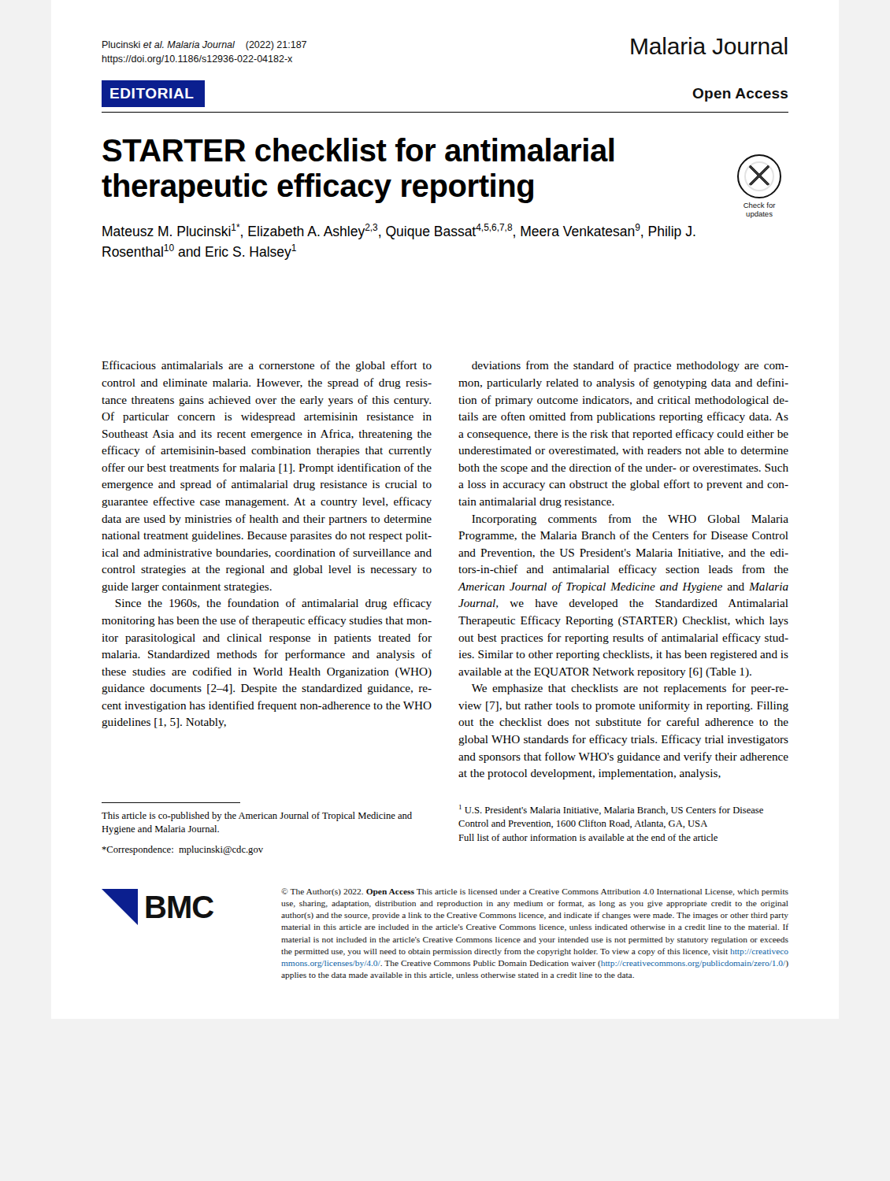Plucinski et al. Malaria Journal (2022) 21:187
https://doi.org/10.1186/s12936-022-04182-x
Malaria Journal
EDITORIAL Open Access
Check for
updates
STARTER checklist for antimalarial therapeutic efficacy reporting
Mateusz M. Plucinski1*, Elizabeth A. Ashley2,3, Quique Bassat4,5,6,7,8, Meera Venkatesan9, Philip J. Rosenthal10 and Eric S. Halsey1
Efficacious antimalarials are a cornerstone of the global effort to control and eliminate malaria. However, the spread of drug resistance threatens gains achieved over the early years of this century. Of particular concern is widespread artemisinin resistance in Southeast Asia and its recent emergence in Africa, threatening the efficacy of artemisinin-based combination therapies that currently offer our best treatments for malaria [1]. Prompt identification of the emergence and spread of antimalarial drug resistance is crucial to guarantee effective case management. At a country level, efficacy data are used by ministries of health and their partners to determine national treatment guidelines. Because parasites do not respect political and administrative boundaries, coordination of surveillance and control strategies at the regional and global level is necessary to guide larger containment strategies.
Since the 1960s, the foundation of antimalarial drug efficacy monitoring has been the use of therapeutic efficacy studies that monitor parasitological and clinical response in patients treated for malaria. Standardized methods for performance and analysis of these studies are codified in World Health Organization (WHO) guidance documents [2–4]. Despite the standardized guidance, recent investigation has identified frequent non-adherence to the WHO guidelines [1, 5]. Notably,
deviations from the standard of practice methodology are common, particularly related to analysis of genotyping data and definition of primary outcome indicators, and critical methodological details are often omitted from publications reporting efficacy data. As a consequence, there is the risk that reported efficacy could either be underestimated or overestimated, with readers not able to determine both the scope and the direction of the under- or overestimates. Such a loss in accuracy can obstruct the global effort to prevent and contain antimalarial drug resistance.
Incorporating comments from the WHO Global Malaria Programme, the Malaria Branch of the Centers for Disease Control and Prevention, the US President's Malaria Initiative, and the editors-in-chief and antimalarial efficacy section leads from the American Journal of Tropical Medicine and Hygiene and Malaria Journal, we have developed the Standardized Antimalarial Therapeutic Efficacy Reporting (STARTER) Checklist, which lays out best practices for reporting results of antimalarial efficacy studies. Similar to other reporting checklists, it has been registered and is available at the EQUATOR Network repository [6] (Table 1).
We emphasize that checklists are not replacements for peer-review [7], but rather tools to promote uniformity in reporting. Filling out the checklist does not substitute for careful adherence to the global WHO standards for efficacy trials. Efficacy trial investigators and sponsors that follow WHO's guidance and verify their adherence at the protocol development, implementation, analysis,
This article is co-published by the American Journal of Tropical Medicine and Hygiene and Malaria Journal.
*Correspondence: mplucinski@cdc.gov
1 U.S. President's Malaria Initiative, Malaria Branch, US Centers for Disease Control and Prevention, 1600 Clifton Road, Atlanta, GA, USA
Full list of author information is available at the end of the article
BMC
© The Author(s) 2022. Open Access This article is licensed under a Creative Commons Attribution 4.0 International License, which permits use, sharing, adaptation, distribution and reproduction in any medium or format, as long as you give appropriate credit to the original author(s) and the source, provide a link to the Creative Commons licence, and indicate if changes were made. The images or other third party material in this article are included in the article's Creative Commons licence, unless indicated otherwise in a credit line to the material. If material is not included in the article's Creative Commons licence and your intended use is not permitted by statutory regulation or exceeds the permitted use, you will need to obtain permission directly from the copyright holder. To view a copy of this licence, visit http://creativecommons.org/licenses/by/4.0/. The Creative Commons Public Domain Dedication waiver (http://creativecommons.org/publicdomain/zero/1.0/) applies to the data made available in this article, unless otherwise stated in a credit line to the data.